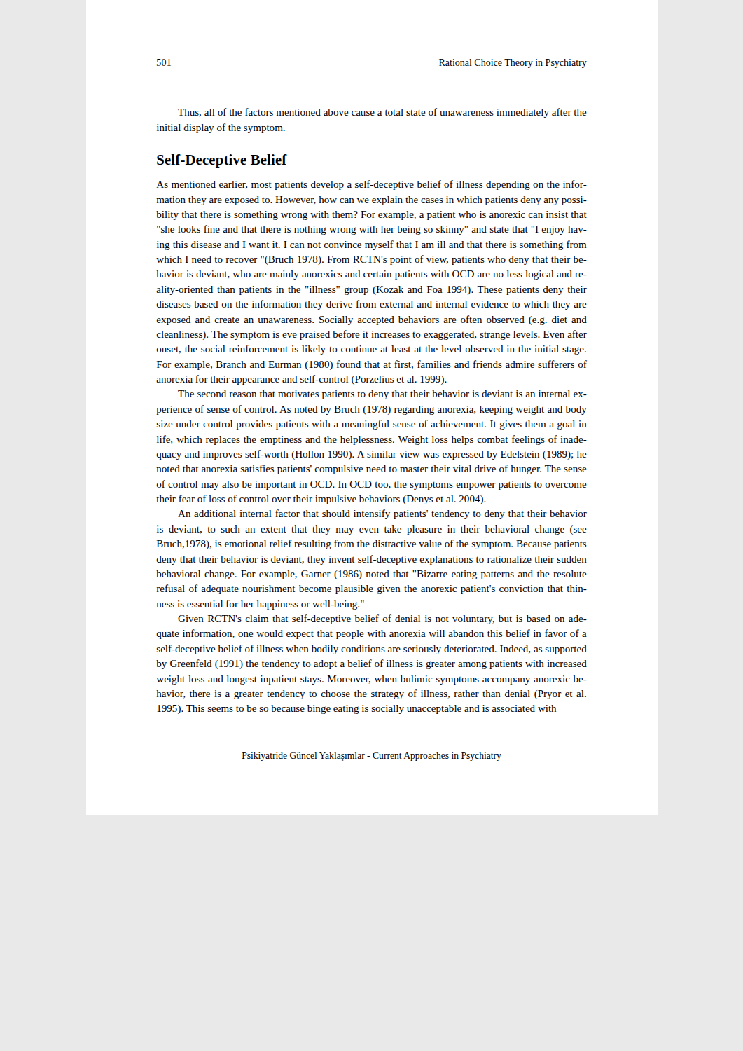501 Rational Choice Theory in Psychiatry
Thus, all of the factors mentioned above cause a total state of unawareness immediately after the initial display of the symptom.
Self-Deceptive Belief
As mentioned earlier, most patients develop a self-deceptive belief of illness depending on the information they are exposed to. However, how can we explain the cases in which patients deny any possibility that there is something wrong with them? For example, a patient who is anorexic can insist that "she looks fine and that there is nothing wrong with her being so skinny" and state that "I enjoy having this disease and I want it. I can not convince myself that I am ill and that there is something from which I need to recover "(Bruch 1978). From RCTN's point of view, patients who deny that their behavior is deviant, who are mainly anorexics and certain patients with OCD are no less logical and reality-oriented than patients in the "illness" group (Kozak and Foa 1994). These patients deny their diseases based on the information they derive from external and internal evidence to which they are exposed and create an unawareness. Socially accepted behaviors are often observed (e.g. diet and cleanliness). The symptom is eve praised before it increases to exaggerated, strange levels. Even after onset, the social reinforcement is likely to continue at least at the level observed in the initial stage. For example, Branch and Eurman (1980) found that at first, families and friends admire sufferers of anorexia for their appearance and self-control (Porzelius et al. 1999).
The second reason that motivates patients to deny that their behavior is deviant is an internal experience of sense of control. As noted by Bruch (1978) regarding anorexia, keeping weight and body size under control provides patients with a meaningful sense of achievement. It gives them a goal in life, which replaces the emptiness and the helplessness. Weight loss helps combat feelings of inadequacy and improves self-worth (Hollon 1990). A similar view was expressed by Edelstein (1989); he noted that anorexia satisfies patients' compulsive need to master their vital drive of hunger. The sense of control may also be important in OCD. In OCD too, the symptoms empower patients to overcome their fear of loss of control over their impulsive behaviors (Denys et al. 2004).
An additional internal factor that should intensify patients' tendency to deny that their behavior is deviant, to such an extent that they may even take pleasure in their behavioral change (see Bruch,1978), is emotional relief resulting from the distractive value of the symptom. Because patients deny that their behavior is deviant, they invent self-deceptive explanations to rationalize their sudden behavioral change. For example, Garner (1986) noted that "Bizarre eating patterns and the resolute refusal of adequate nourishment become plausible given the anorexic patient's conviction that thinness is essential for her happiness or well-being."
Given RCTN's claim that self-deceptive belief of denial is not voluntary, but is based on adequate information, one would expect that people with anorexia will abandon this belief in favor of a self-deceptive belief of illness when bodily conditions are seriously deteriorated. Indeed, as supported by Greenfeld (1991) the tendency to adopt a belief of illness is greater among patients with increased weight loss and longest inpatient stays. Moreover, when bulimic symptoms accompany anorexic behavior, there is a greater tendency to choose the strategy of illness, rather than denial (Pryor et al. 1995). This seems to be so because binge eating is socially unacceptable and is associated with
Psikiyatride Güncel Yaklaşımlar - Current Approaches in Psychiatry